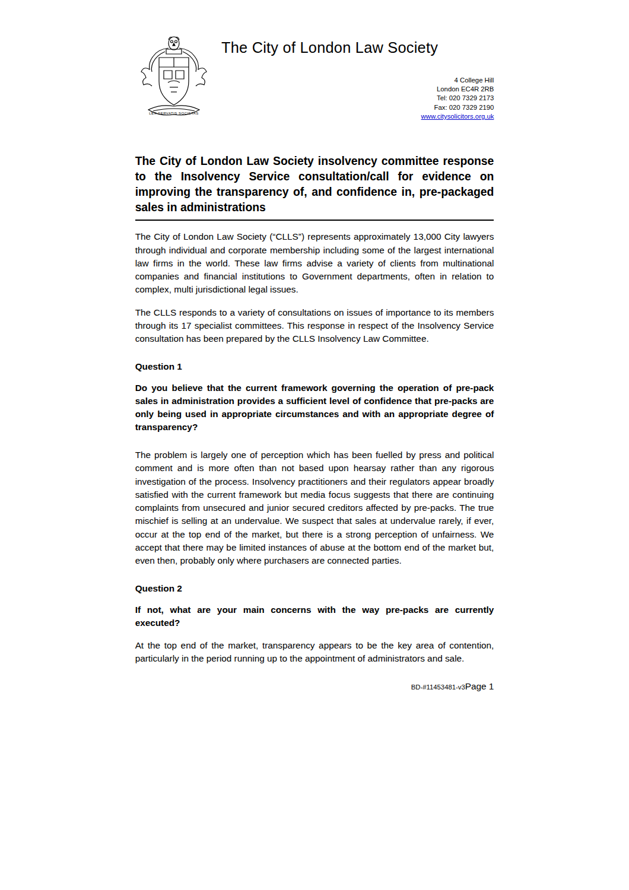LEX SERVATIS SOCIETAS
The City of London Law Society
4 College Hill
London EC4R 2RB
Tel: 020 7329 2173
Fax: 020 7329 2190
www.citysolicitors.org.uk
The City of London Law Society insolvency committee response to the Insolvency Service consultation/call for evidence on improving the transparency of, and confidence in, pre-packaged sales in administrations
The City of London Law Society (“CLLS”) represents approximately 13,000 City lawyers through individual and corporate membership including some of the largest international law firms in the world. These law firms advise a variety of clients from multinational companies and financial institutions to Government departments, often in relation to complex, multi jurisdictional legal issues.
The CLLS responds to a variety of consultations on issues of importance to its members through its 17 specialist committees. This response in respect of the Insolvency Service consultation has been prepared by the CLLS Insolvency Law Committee.
Question 1
Do you believe that the current framework governing the operation of pre-pack sales in administration provides a sufficient level of confidence that pre-packs are only being used in appropriate circumstances and with an appropriate degree of transparency?
The problem is largely one of perception which has been fuelled by press and political comment and is more often than not based upon hearsay rather than any rigorous investigation of the process. Insolvency practitioners and their regulators appear broadly satisfied with the current framework but media focus suggests that there are continuing complaints from unsecured and junior secured creditors affected by pre-packs. The true mischief is selling at an undervalue. We suspect that sales at undervalue rarely, if ever, occur at the top end of the market, but there is a strong perception of unfairness. We accept that there may be limited instances of abuse at the bottom end of the market but, even then, probably only where purchasers are connected parties.
Question 2
If not, what are your main concerns with the way pre-packs are currently executed?
At the top end of the market, transparency appears to be the key area of contention, particularly in the period running up to the appointment of administrators and sale.
BD-#11453481-v3 Page 1